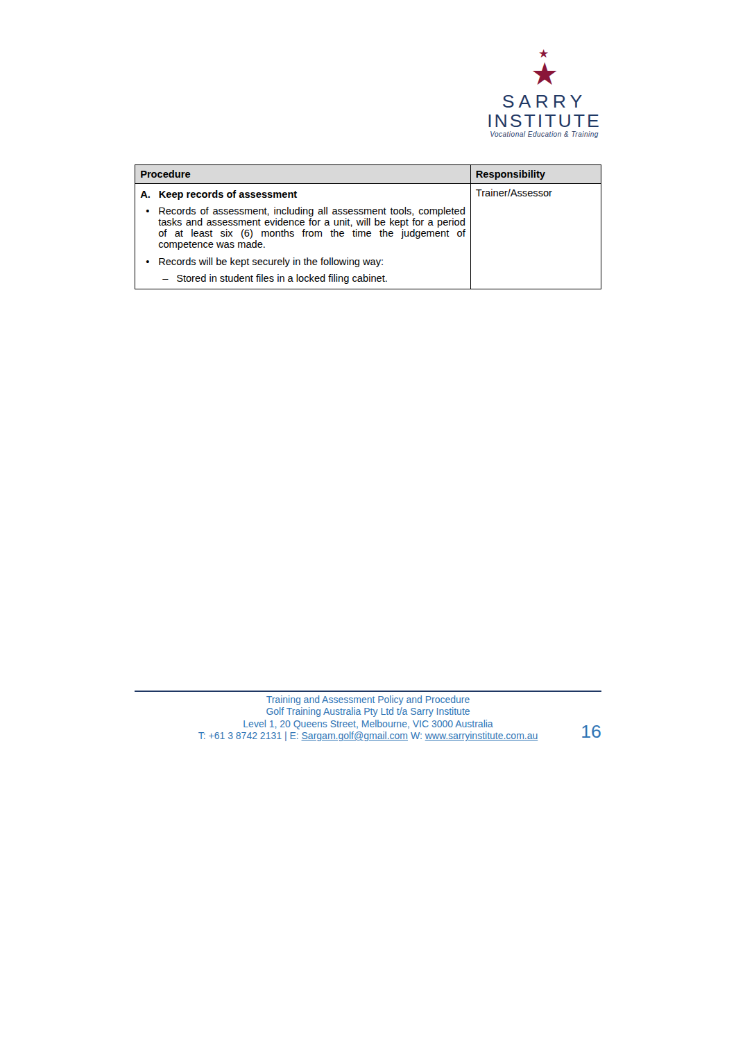★ ★ SARRY INSTITUTE Vocational Education & Training
| Procedure | Responsibility |
| --- | --- |
| A. Keep records of assessment Records of assessment, including all assessment tools, completed tasks and assessment evidence for a unit, will be kept for a period of at least six (6) months from the time the judgement of competence was made. Records will be kept securely in the following way: Stored in student files in a locked filing cabinet. | Trainer/Assessor |
Training and Assessment Policy and Procedure
Golf Training Australia Pty Ltd t/a Sarry Institute
Level 1, 20 Queens Street, Melbourne, VIC 3000 Australia
T: +61 3 8742 2131 | E: Sargam.golf@gmail.com W: www.sarryinstitute.com.au
16